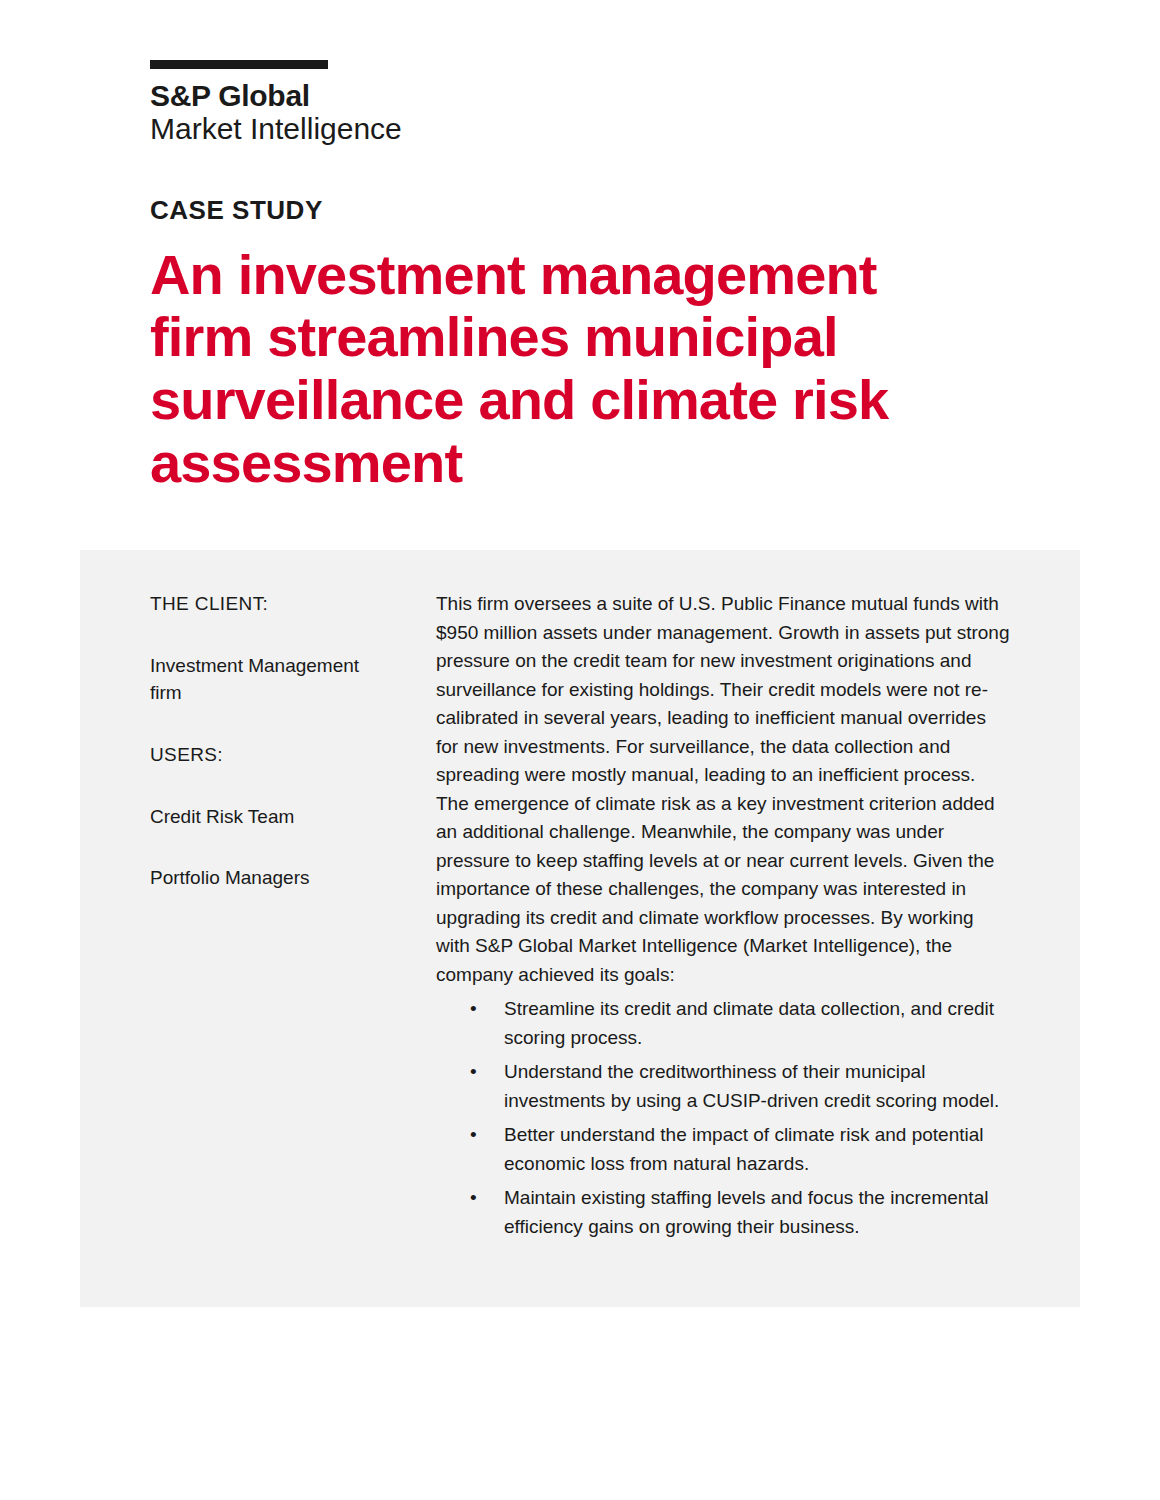S&P Global
Market Intelligence
CASE STUDY
An investment management firm streamlines municipal surveillance and climate risk assessment
THE CLIENT:
Investment Management firm
USERS:
Credit Risk Team
Portfolio Managers
This firm oversees a suite of U.S. Public Finance mutual funds with $950 million assets under management. Growth in assets put strong pressure on the credit team for new investment originations and surveillance for existing holdings. Their credit models were not re-calibrated in several years, leading to inefficient manual overrides for new investments. For surveillance, the data collection and spreading were mostly manual, leading to an inefficient process. The emergence of climate risk as a key investment criterion added an additional challenge. Meanwhile, the company was under pressure to keep staffing levels at or near current levels. Given the importance of these challenges, the company was interested in upgrading its credit and climate workflow processes. By working with S&P Global Market Intelligence (Market Intelligence), the company achieved its goals:
Streamline its credit and climate data collection, and credit scoring process.
Understand the creditworthiness of their municipal investments by using a CUSIP-driven credit scoring model.
Better understand the impact of climate risk and potential economic loss from natural hazards.
Maintain existing staffing levels and focus the incremental efficiency gains on growing their business.